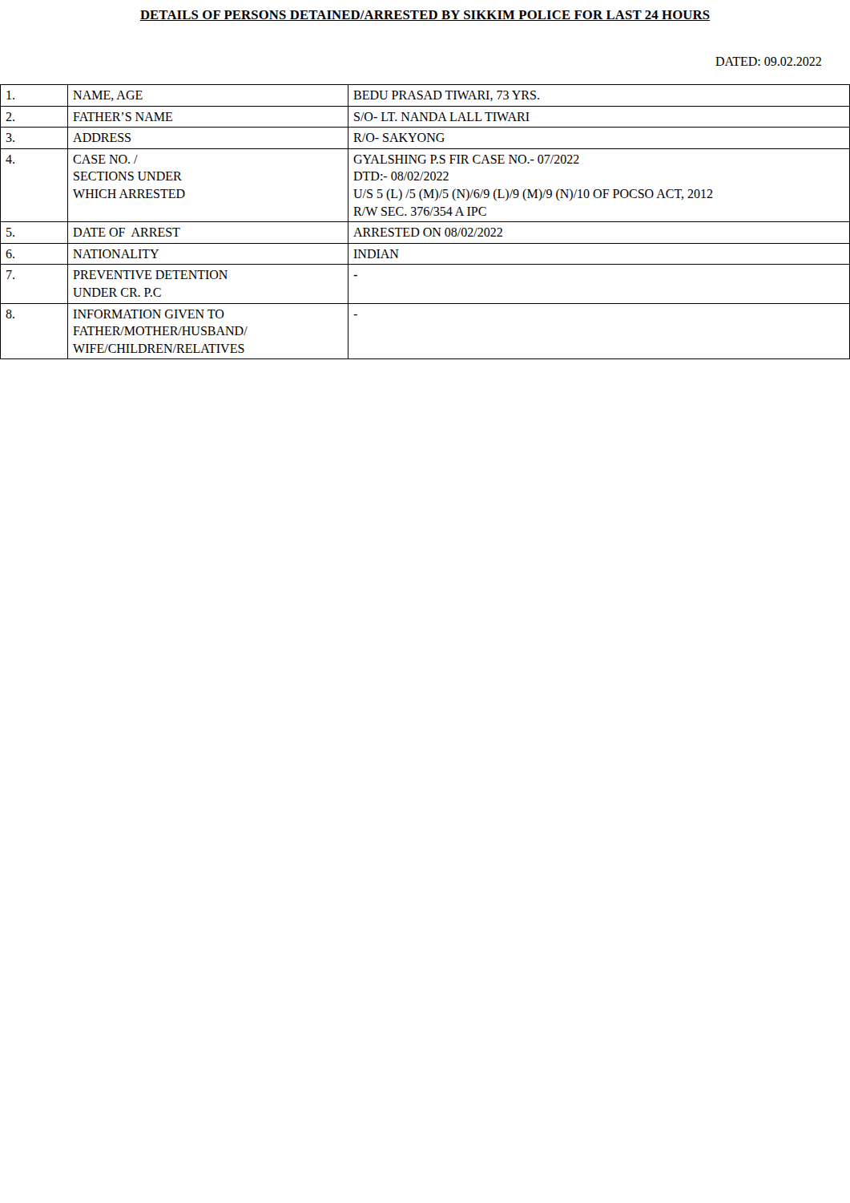DETAILS OF PERSONS DETAINED/ARRESTED BY SIKKIM POLICE FOR LAST 24 HOURS
DATED: 09.02.2022
| 1. | NAME, AGE | BEDU PRASAD TIWARI, 73 YRS. |
| 2. | FATHER’S NAME | S/O- LT. NANDA LALL TIWARI |
| 3. | ADDRESS | R/O- SAKYONG |
| 4. | CASE NO. / SECTIONS UNDER WHICH ARRESTED | GYALSHING P.S FIR CASE NO.- 07/2022 DTD:- 08/02/2022 U/S 5 (L) /5 (M)/5 (N)/6/9 (L)/9 (M)/9 (N)/10 OF POCSO ACT, 2012 R/W SEC. 376/354 A IPC |
| 5. | DATE OF ARREST | ARRESTED ON 08/02/2022 |
| 6. | NATIONALITY | INDIAN |
| 7. | PREVENTIVE DETENTION UNDER CR. P.C | - |
| 8. | INFORMATION GIVEN TO FATHER/MOTHER/HUSBAND/ WIFE/CHILDREN/RELATIVES | - |